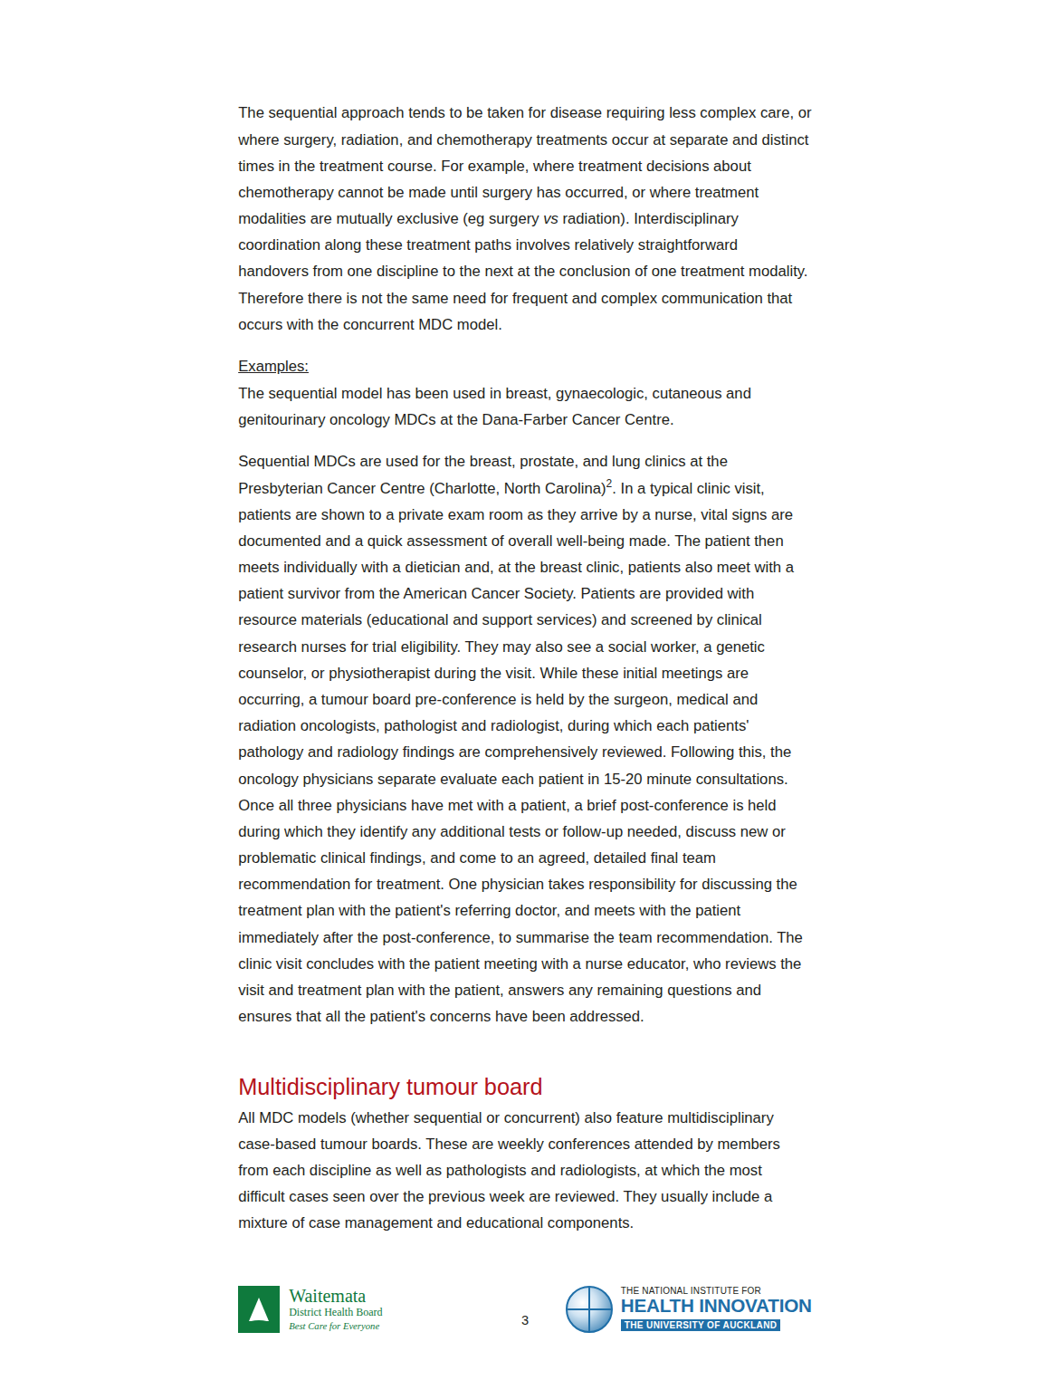The sequential approach tends to be taken for disease requiring less complex care, or where surgery, radiation, and chemotherapy treatments occur at separate and distinct times in the treatment course. For example, where treatment decisions about chemotherapy cannot be made until surgery has occurred, or where treatment modalities are mutually exclusive (eg surgery vs radiation). Interdisciplinary coordination along these treatment paths involves relatively straightforward handovers from one discipline to the next at the conclusion of one treatment modality. Therefore there is not the same need for frequent and complex communication that occurs with the concurrent MDC model.
Examples:
The sequential model has been used in breast, gynaecologic, cutaneous and genitourinary oncology MDCs at the Dana-Farber Cancer Centre.
Sequential MDCs are used for the breast, prostate, and lung clinics at the Presbyterian Cancer Centre (Charlotte, North Carolina)2. In a typical clinic visit, patients are shown to a private exam room as they arrive by a nurse, vital signs are documented and a quick assessment of overall well-being made. The patient then meets individually with a dietician and, at the breast clinic, patients also meet with a patient survivor from the American Cancer Society. Patients are provided with resource materials (educational and support services) and screened by clinical research nurses for trial eligibility. They may also see a social worker, a genetic counselor, or physiotherapist during the visit. While these initial meetings are occurring, a tumour board pre-conference is held by the surgeon, medical and radiation oncologists, pathologist and radiologist, during which each patients' pathology and radiology findings are comprehensively reviewed. Following this, the oncology physicians separate evaluate each patient in 15-20 minute consultations. Once all three physicians have met with a patient, a brief post-conference is held during which they identify any additional tests or follow-up needed, discuss new or problematic clinical findings, and come to an agreed, detailed final team recommendation for treatment. One physician takes responsibility for discussing the treatment plan with the patient's referring doctor, and meets with the patient immediately after the post-conference, to summarise the team recommendation. The clinic visit concludes with the patient meeting with a nurse educator, who reviews the visit and treatment plan with the patient, answers any remaining questions and ensures that all the patient's concerns have been addressed.
Multidisciplinary tumour board
All MDC models (whether sequential or concurrent) also feature multidisciplinary case-based tumour boards. These are weekly conferences attended by members from each discipline as well as pathologists and radiologists, at which the most difficult cases seen over the previous week are reviewed. They usually include a mixture of case management and educational components.
Waitemata
District Health Board
Best Care for Everyone
3
THE NATIONAL INSTITUTE FOR
HEALTH INNOVATION
THE UNIVERSITY OF AUCKLAND